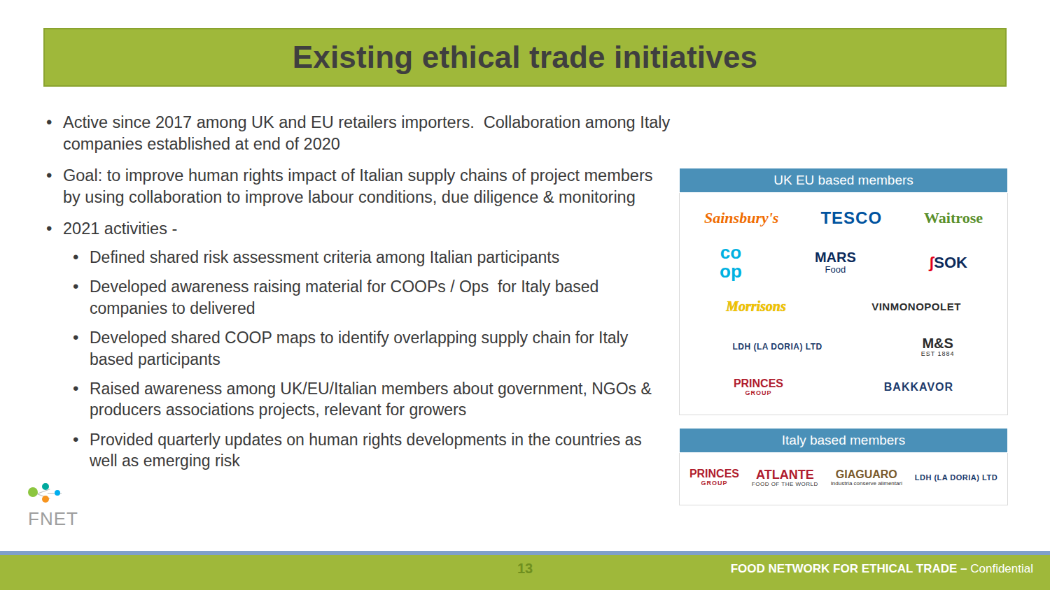Existing ethical trade initiatives
Active since 2017 among UK and EU retailers importers. Collaboration among Italy companies established at end of 2020
Goal: to improve human rights impact of Italian supply chains of project members by using collaboration to improve labour conditions, due diligence & monitoring
2021 activities -
Defined shared risk assessment criteria among Italian participants
Developed awareness raising material for COOPs / Ops for Italy based companies to delivered
Developed shared COOP maps to identify overlapping supply chain for Italy based participants
Raised awareness among UK/EU/Italian members about government, NGOs & producers associations projects, relevant for growers
Provided quarterly updates on human rights developments in the countries as well as emerging risk
UK EU based members
Sainsbury's
TESCO
Waitrose
co
op
MARSFood
ʃ SOK
Morrisons
VINMONOPOLET
LDH (LA DORIA) LTD
M&SEST 1884
PRINCESGROUP
BAKKAVOR
Italy based members
PRINCESGROUP
ATLANTEFOOD OF THE WORLD
GIAGUAROIndustria conserve alimentari
LDH (LA DORIA) LTD
FNET
13
FOOD NETWORK FOR ETHICAL TRADE – Confidential